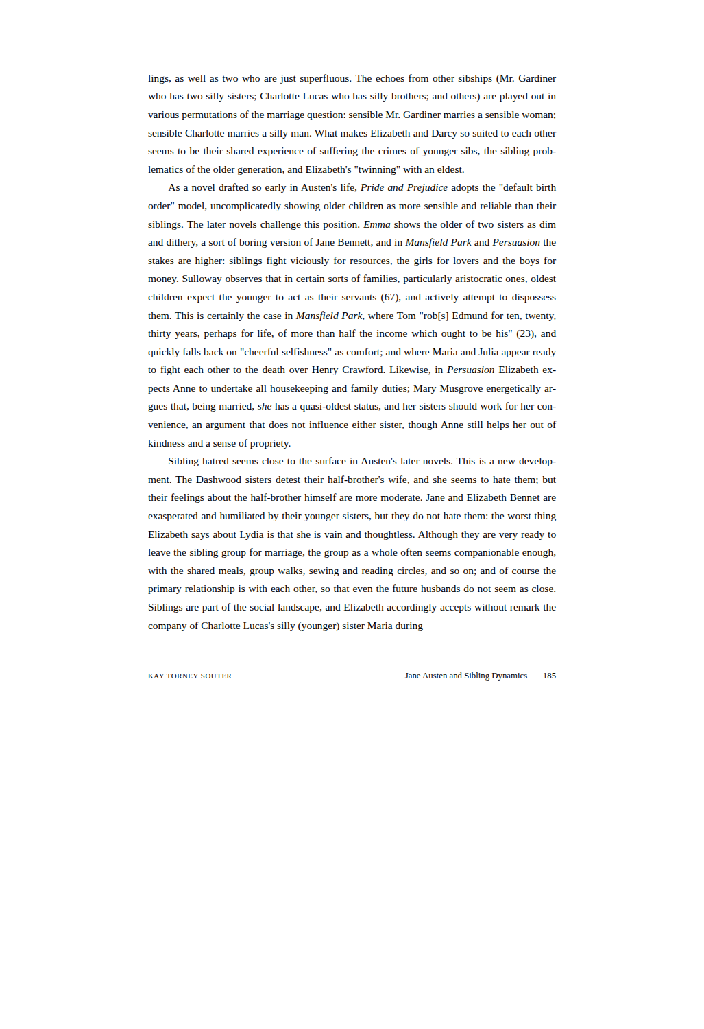lings, as well as two who are just superfluous. The echoes from other sibships (Mr. Gardiner who has two silly sisters; Charlotte Lucas who has silly brothers; and others) are played out in various permutations of the marriage question: sensible Mr. Gardiner marries a sensible woman; sensible Charlotte marries a silly man. What makes Elizabeth and Darcy so suited to each other seems to be their shared experience of suffering the crimes of younger sibs, the sibling problematics of the older generation, and Elizabeth's "twinning" with an eldest.
As a novel drafted so early in Austen's life, Pride and Prejudice adopts the "default birth order" model, uncomplicatedly showing older children as more sensible and reliable than their siblings. The later novels challenge this position. Emma shows the older of two sisters as dim and dithery, a sort of boring version of Jane Bennett, and in Mansfield Park and Persuasion the stakes are higher: siblings fight viciously for resources, the girls for lovers and the boys for money. Sulloway observes that in certain sorts of families, particularly aristocratic ones, oldest children expect the younger to act as their servants (67), and actively attempt to dispossess them. This is certainly the case in Mansfield Park, where Tom "rob[s] Edmund for ten, twenty, thirty years, perhaps for life, of more than half the income which ought to be his" (23), and quickly falls back on "cheerful selfishness" as comfort; and where Maria and Julia appear ready to fight each other to the death over Henry Crawford. Likewise, in Persuasion Elizabeth expects Anne to undertake all housekeeping and family duties; Mary Musgrove energetically argues that, being married, she has a quasi-oldest status, and her sisters should work for her convenience, an argument that does not influence either sister, though Anne still helps her out of kindness and a sense of propriety.
Sibling hatred seems close to the surface in Austen's later novels. This is a new development. The Dashwood sisters detest their half-brother's wife, and she seems to hate them; but their feelings about the half-brother himself are more moderate. Jane and Elizabeth Bennet are exasperated and humiliated by their younger sisters, but they do not hate them: the worst thing Elizabeth says about Lydia is that she is vain and thoughtless. Although they are very ready to leave the sibling group for marriage, the group as a whole often seems companionable enough, with the shared meals, group walks, sewing and reading circles, and so on; and of course the primary relationship is with each other, so that even the future husbands do not seem as close. Siblings are part of the social landscape, and Elizabeth accordingly accepts without remark the company of Charlotte Lucas's silly (younger) sister Maria during
Kay Torney Souter
Jane Austen and Sibling Dynamics 185